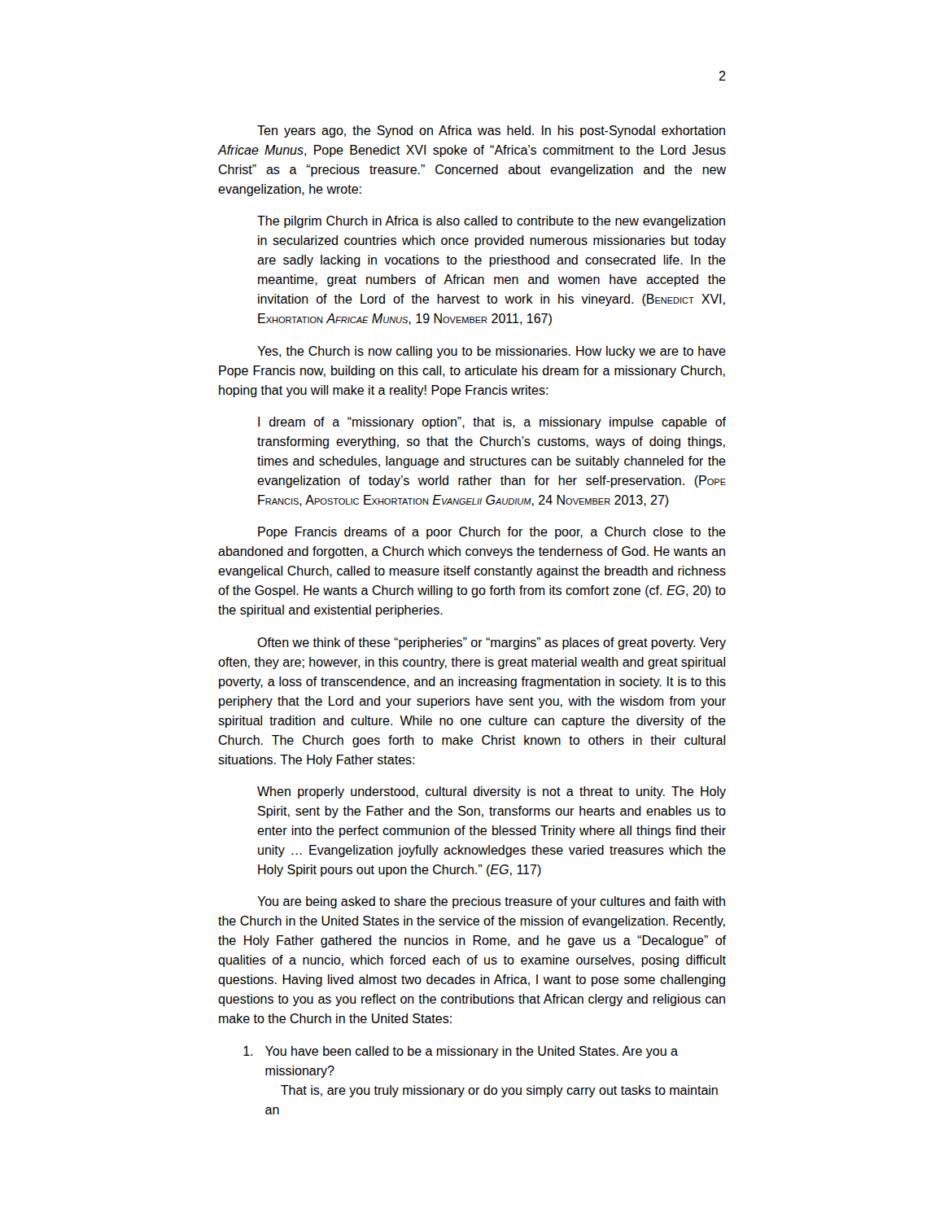2
Ten years ago, the Synod on Africa was held. In his post-Synodal exhortation Africae Munus, Pope Benedict XVI spoke of “Africa’s commitment to the Lord Jesus Christ” as a “precious treasure.” Concerned about evangelization and the new evangelization, he wrote:
The pilgrim Church in Africa is also called to contribute to the new evangelization in secularized countries which once provided numerous missionaries but today are sadly lacking in vocations to the priesthood and consecrated life. In the meantime, great numbers of African men and women have accepted the invitation of the Lord of the harvest to work in his vineyard. (Benedict XVI, Exhortation Africae Munus, 19 November 2011, 167)
Yes, the Church is now calling you to be missionaries. How lucky we are to have Pope Francis now, building on this call, to articulate his dream for a missionary Church, hoping that you will make it a reality! Pope Francis writes:
I dream of a “missionary option”, that is, a missionary impulse capable of transforming everything, so that the Church’s customs, ways of doing things, times and schedules, language and structures can be suitably channeled for the evangelization of today’s world rather than for her self-preservation. (Pope Francis, Apostolic Exhortation Evangelii Gaudium, 24 November 2013, 27)
Pope Francis dreams of a poor Church for the poor, a Church close to the abandoned and forgotten, a Church which conveys the tenderness of God. He wants an evangelical Church, called to measure itself constantly against the breadth and richness of the Gospel. He wants a Church willing to go forth from its comfort zone (cf. EG, 20) to the spiritual and existential peripheries.
Often we think of these “peripheries” or “margins” as places of great poverty. Very often, they are; however, in this country, there is great material wealth and great spiritual poverty, a loss of transcendence, and an increasing fragmentation in society. It is to this periphery that the Lord and your superiors have sent you, with the wisdom from your spiritual tradition and culture. While no one culture can capture the diversity of the Church. The Church goes forth to make Christ known to others in their cultural situations. The Holy Father states:
When properly understood, cultural diversity is not a threat to unity. The Holy Spirit, sent by the Father and the Son, transforms our hearts and enables us to enter into the perfect communion of the blessed Trinity where all things find their unity … Evangelization joyfully acknowledges these varied treasures which the Holy Spirit pours out upon the Church.” (EG, 117)
You are being asked to share the precious treasure of your cultures and faith with the Church in the United States in the service of the mission of evangelization. Recently, the Holy Father gathered the nuncios in Rome, and he gave us a “Decalogue” of qualities of a nuncio, which forced each of us to examine ourselves, posing difficult questions. Having lived almost two decades in Africa, I want to pose some challenging questions to you as you reflect on the contributions that African clergy and religious can make to the Church in the United States:
You have been called to be a missionary in the United States. Are you a missionary?
That is, are you truly missionary or do you simply carry out tasks to maintain an